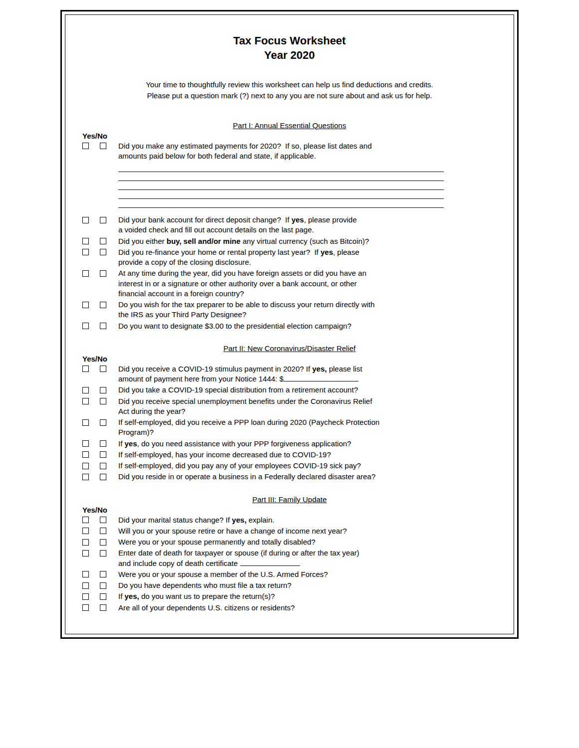Tax Focus WorksheetYear 2020
Your time to thoughtfully review this worksheet can help us find deductions and credits.
Please put a question mark (?) next to any you are not sure about and ask us for help.
Part I: Annual Essential Questions
Yes/No
Did you make any estimated payments for 2020? If so, please list dates and amounts paid below for both federal and state, if applicable.
Did your bank account for direct deposit change? If yes, please provide a voided check and fill out account details on the last page.
Did you either buy, sell and/or mine any virtual currency (such as Bitcoin)?
Did you re-finance your home or rental property last year? If yes, please provide a copy of the closing disclosure.
At any time during the year, did you have foreign assets or did you have an interest in or a signature or other authority over a bank account, or other financial account in a foreign country?
Do you wish for the tax preparer to be able to discuss your return directly with the IRS as your Third Party Designee?
Do you want to designate $3.00 to the presidential election campaign?
Part II: New Coronavirus/Disaster Relief
Yes/No
Did you receive a COVID-19 stimulus payment in 2020? If yes, please list amount of payment here from your Notice 1444: $
Did you take a COVID-19 special distribution from a retirement account?
Did you receive special unemployment benefits under the Coronavirus Relief Act during the year?
If self-employed, did you receive a PPP loan during 2020 (Paycheck Protection Program)?
If yes, do you need assistance with your PPP forgiveness application?
If self-employed, has your income decreased due to COVID-19?
If self-employed, did you pay any of your employees COVID-19 sick pay?
Did you reside in or operate a business in a Federally declared disaster area?
Part III: Family Update
Yes/No
Did your marital status change? If yes, explain.
Will you or your spouse retire or have a change of income next year?
Were you or your spouse permanently and totally disabled?
Enter date of death for taxpayer or spouse (if during or after the tax year) and include copy of death certificate
Were you or your spouse a member of the U.S. Armed Forces?
Do you have dependents who must file a tax return?
If yes, do you want us to prepare the return(s)?
Are all of your dependents U.S. citizens or residents?